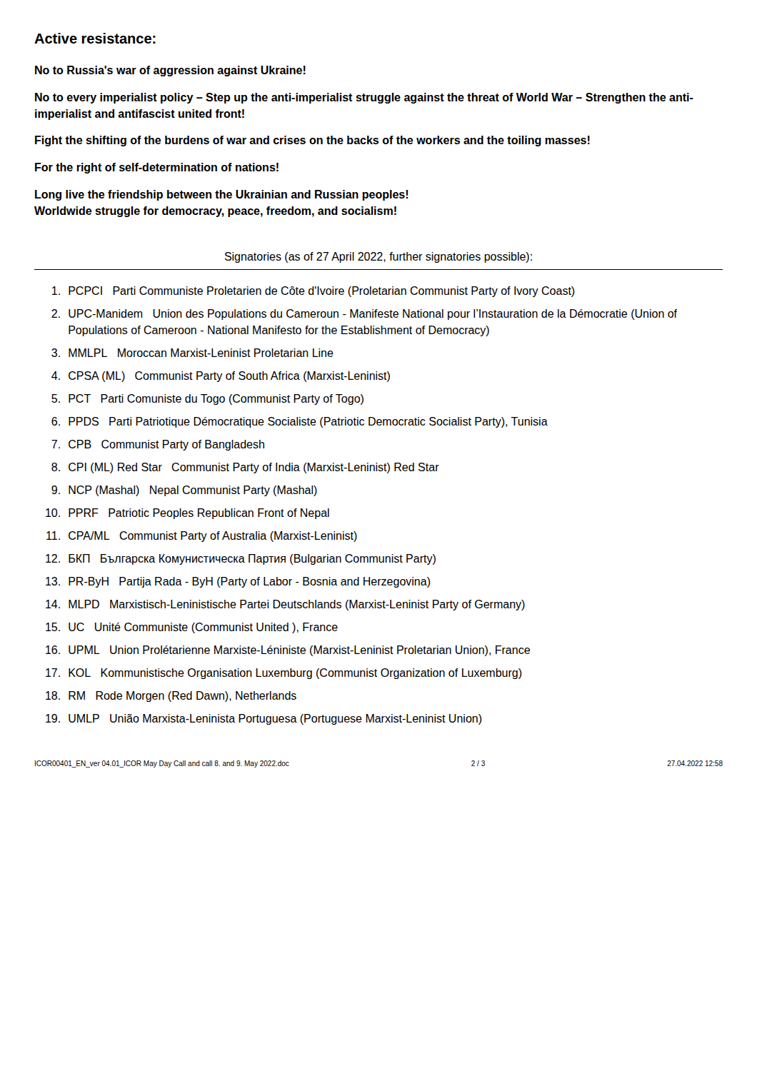Active resistance:
No to Russia's war of aggression against Ukraine!
No to every imperialist policy – Step up the anti-imperialist struggle against the threat of World War – Strengthen the anti-imperialist and antifascist united front!
Fight the shifting of the burdens of war and crises on the backs of the workers and the toiling masses!
For the right of self-determination of nations!
Long live the friendship between the Ukrainian and Russian peoples!
Worldwide struggle for democracy, peace, freedom, and socialism!
Signatories (as of 27 April 2022, further signatories possible):
PCPCI Parti Communiste Proletarien de Côte d'Ivoire (Proletarian Communist Party of Ivory Coast)
UPC-Manidem Union des Populations du Cameroun - Manifeste National pour l’Instauration de la Démocratie (Union of Populations of Cameroon - National Manifesto for the Establishment of Democracy)
MMLPL Moroccan Marxist-Leninist Proletarian Line
CPSA (ML) Communist Party of South Africa (Marxist-Leninist)
PCT Parti Comuniste du Togo (Communist Party of Togo)
PPDS Parti Patriotique Démocratique Socialiste (Patriotic Democratic Socialist Party), Tunisia
CPB Communist Party of Bangladesh
CPI (ML) Red Star Communist Party of India (Marxist-Leninist) Red Star
NCP (Mashal) Nepal Communist Party (Mashal)
PPRF Patriotic Peoples Republican Front of Nepal
CPA/ML Communist Party of Australia (Marxist-Leninist)
БКП Българска Комунистическа Партия (Bulgarian Communist Party)
PR-ByH Partija Rada - ByH (Party of Labor - Bosnia and Herzegovina)
MLPD Marxistisch-Leninistische Partei Deutschlands (Marxist-Leninist Party of Germany)
UC Unité Communiste (Communist United ), France
UPML Union Prolétarienne Marxiste-Léniniste (Marxist-Leninist Proletarian Union), France
KOL Kommunistische Organisation Luxemburg (Communist Organization of Luxemburg)
RM Rode Morgen (Red Dawn), Netherlands
UMLP União Marxista-Leninista Portuguesa (Portuguese Marxist-Leninist Union)
ICOR00401_EN_ver 04.01_ICOR May Day Call and call 8. and 9. May 2022.doc 2 / 3 27.04.2022 12:58